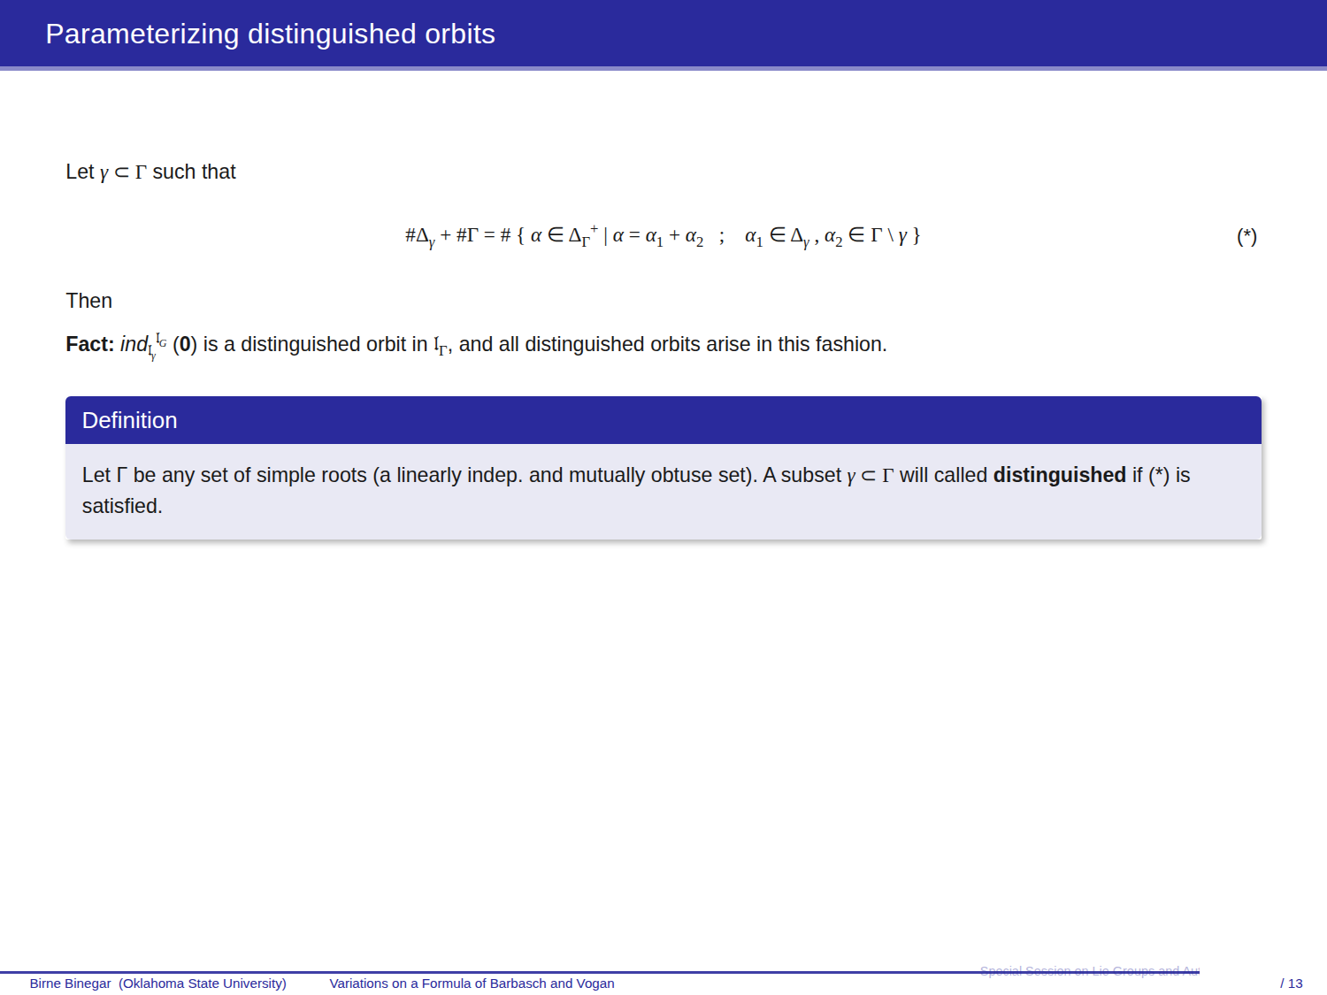Parameterizing distinguished orbits
Let γ ⊂ Γ such that
#Δγ + #Γ = # { α ∈ ΔΓ+ | α = α1 + α2 ; α1 ∈ Δγ , α2 ∈ Γ \ γ } (*)
Then
Fact: ind𝔩γ𝔩G (0) is a distinguished orbit in 𝔩Γ, and all distinguished orbits arise in this fashion.
Definition
Let Γ be any set of simple roots (a linearly indep. and mutually obtuse set). A subset γ ⊂ Γ will called distinguished if (*) is satisfied.
Special Session on Lie Groups and Automorphic Forms
Birne Binegar (Oklahoma State University) Variations on a Formula of Barbasch and Vogan / 13